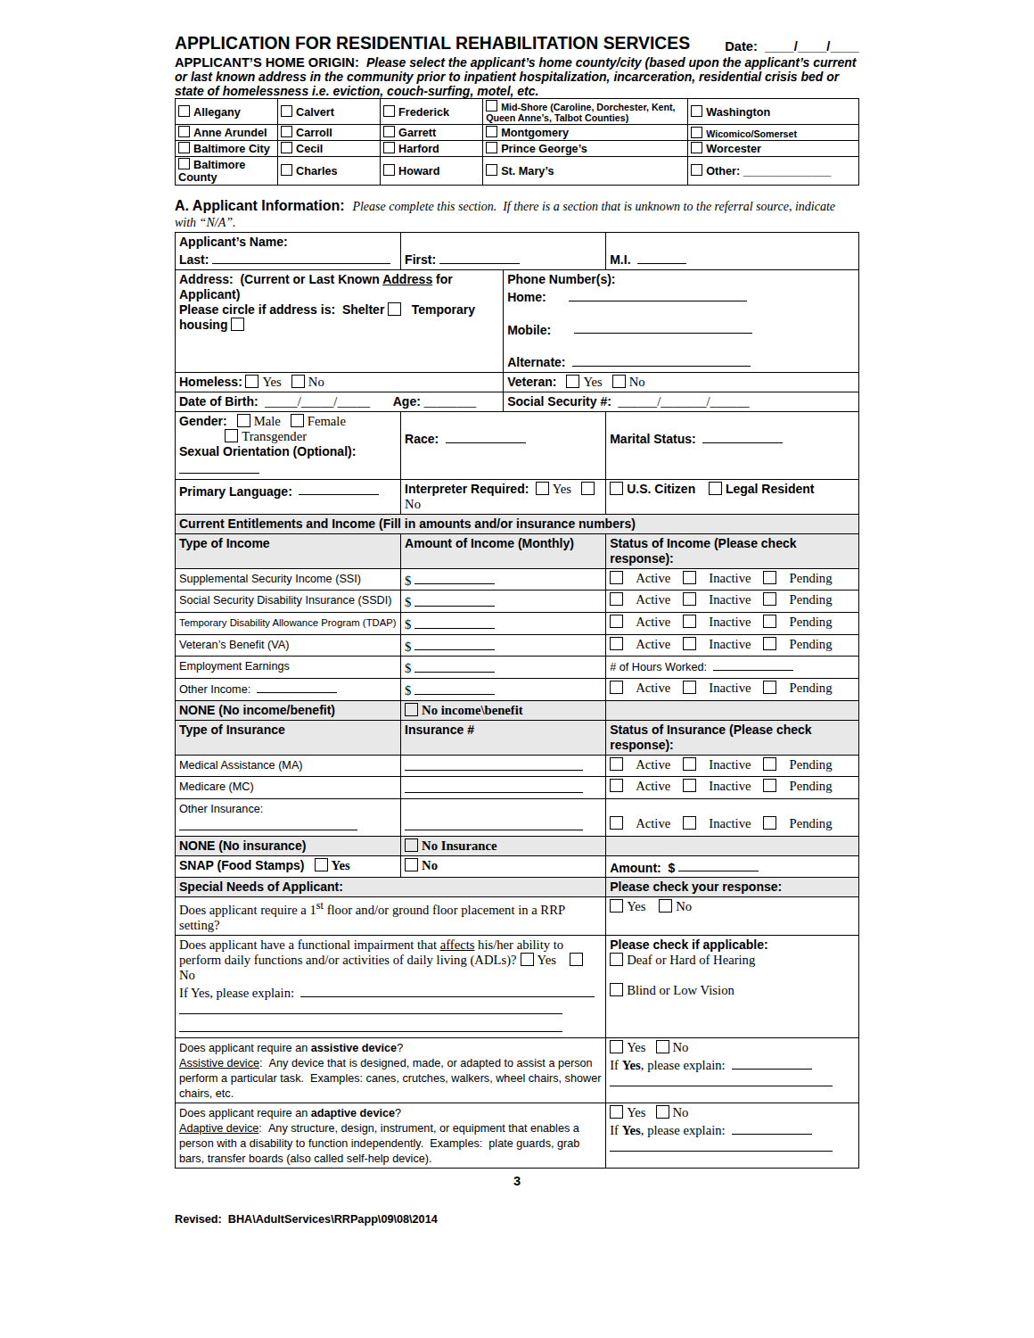APPLICATION FOR RESIDENTIAL REHABILITATION SERVICES
Date: ____/____/____
APPLICANT’S HOME ORIGIN: Please select the applicant’s home county/city (based upon the applicant’s current or last known address in the community prior to inpatient hospitalization, incarceration, residential crisis bed or state of homelessness i.e. eviction, couch-surfing, motel, etc.
| Allegany | Calvert | Frederick | Mid-Shore (Caroline, Dorchester, Kent, Queen Anne’s, Talbot Counties) | Washington |
| Anne Arundel | Carroll | Garrett | Montgomery | Wicomico/Somerset |
| Baltimore City | Cecil | Harford | Prince George’s | Worcester |
| Baltimore County | Charles | Howard | St. Mary’s | Other: ______________ |
A. Applicant Information: Please complete this section. If there is a section that is unknown to the referral source, indicate with “N/A”.
| Applicant’s Name: Last: | First: | M.I. |
| Address: (Current or Last Known Address for Applicant) Please circle if address is: Shelter Temporary housing | Phone Number(s): Home: Mobile: Alternate: |
| Homeless: Yes No | Veteran: Yes No |
| Date of Birth: _____/_____/_____ Age: ________ | Social Security #: ______/_______/______ |
| Gender: Male Female Transgender Sexual Orientation (Optional): | Race: | Marital Status: |
| Primary Language: | Interpreter Required: Yes No | U.S. Citizen Legal Resident |
| Current Entitlements and Income (Fill in amounts and/or insurance numbers) |
| Type of Income | Amount of Income (Monthly) | Status of Income (Please check response): |
| Supplemental Security Income (SSI) | $ | Active Inactive Pending |
| Social Security Disability Insurance (SSDI) | $ | Active Inactive Pending |
| Temporary Disability Allowance Program (TDAP) | $ | Active Inactive Pending |
| Veteran’s Benefit (VA) | $ | Active Inactive Pending |
| Employment Earnings | $ | # of Hours Worked: |
| Other Income: | $ | Active Inactive Pending |
| NONE (No income/benefit) | No income\benefit | |
| Type of Insurance | Insurance # | Status of Insurance (Please check response): |
| Medical Assistance (MA) | | Active Inactive Pending |
| Medicare (MC) | | Active Inactive Pending |
| Other Insurance: | | Active Inactive Pending |
| NONE (No insurance) | No Insurance | |
| SNAP (Food Stamps) Yes | No | Amount: $ |
| Special Needs of Applicant: | Please check your response: |
| Does applicant require a 1 st floor and/or ground floor placement in a RRP setting? | Yes No |
| Does applicant have a functional impairment that affects his/her ability to perform daily functions and/or activities of daily living (ADLs)? Yes No If Yes, please explain: | Please check if applicable: Deaf or Hard of Hearing Blind or Low Vision |
| Does applicant require an assistive device ? Assistive device : Any device that is designed, made, or adapted to assist a person perform a particular task. Examples: canes, crutches, walkers, wheel chairs, shower chairs, etc. | Yes No If Yes , please explain: |
| Does applicant require an adaptive device ? Adaptive device : Any structure, design, instrument, or equipment that enables a person with a disability to function independently. Examples: plate guards, grab bars, transfer boards (also called self-help device). | Yes No If Yes , please explain: |
3
Revised: BHA\AdultServices\RRPapp\09\08\2014